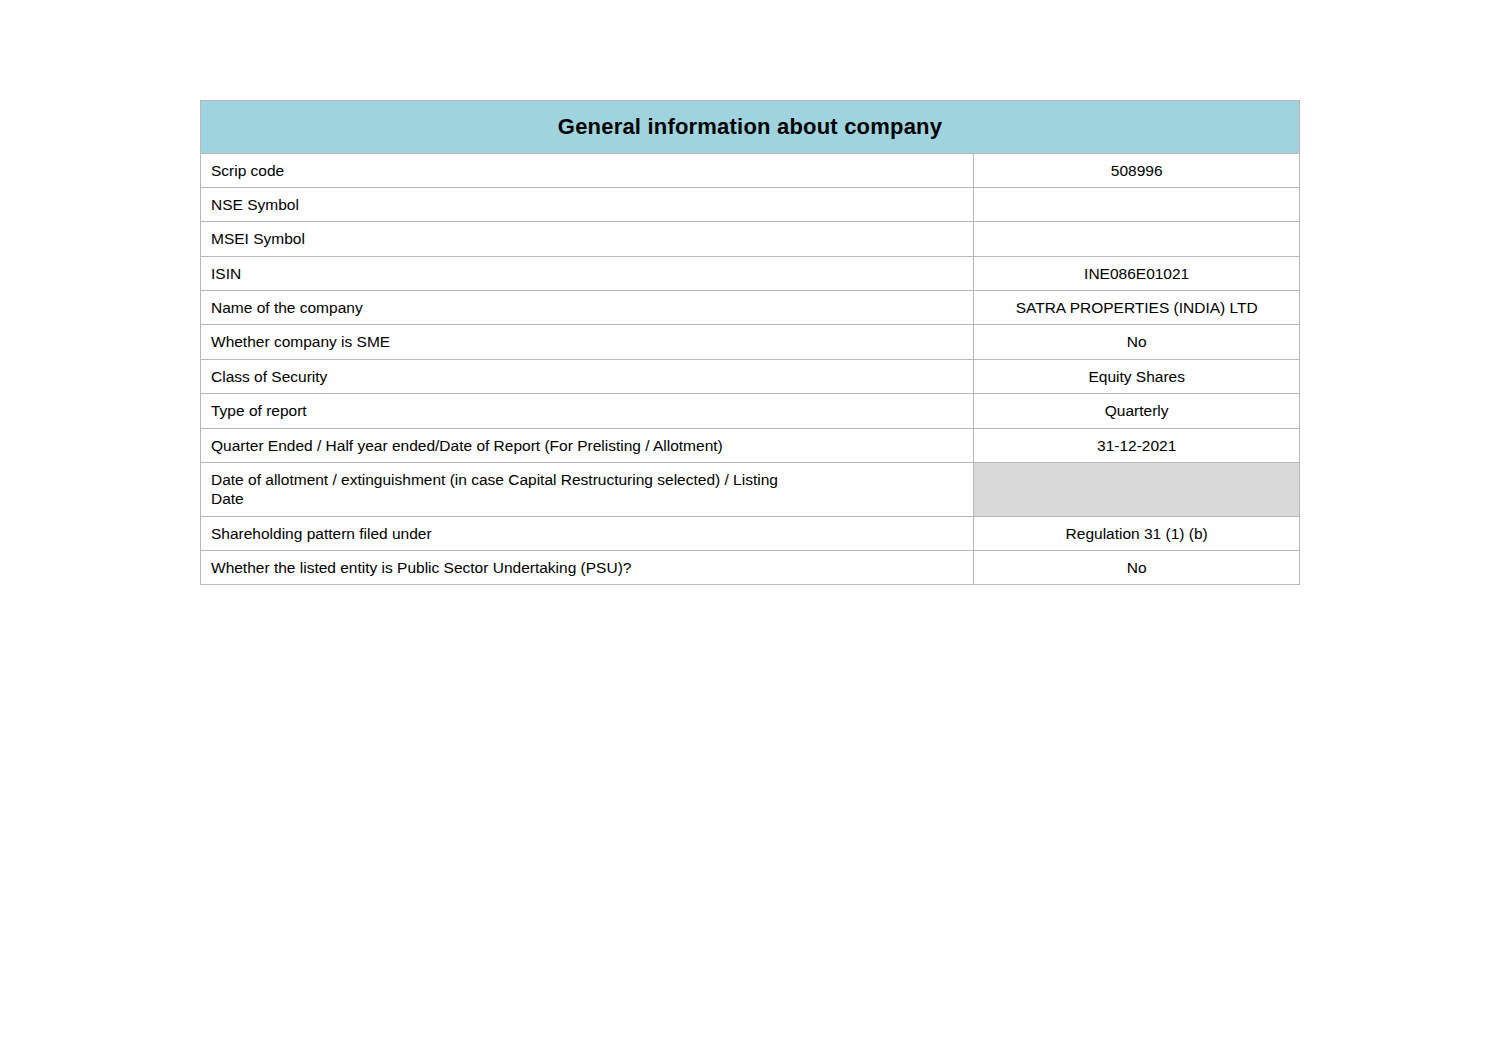| General information about company |
| --- |
| Scrip code | 508996 |
| NSE Symbol | |
| MSEI Symbol | |
| ISIN | INE086E01021 |
| Name of the company | SATRA PROPERTIES (INDIA) LTD |
| Whether company is SME | No |
| Class of Security | Equity Shares |
| Type of report | Quarterly |
| Quarter Ended / Half year ended/Date of Report (For Prelisting / Allotment) | 31-12-2021 |
| Date of allotment / extinguishment (in case Capital Restructuring selected) / Listing Date | |
| Shareholding pattern filed under | Regulation 31 (1) (b) |
| Whether the listed entity is Public Sector Undertaking (PSU)? | No |